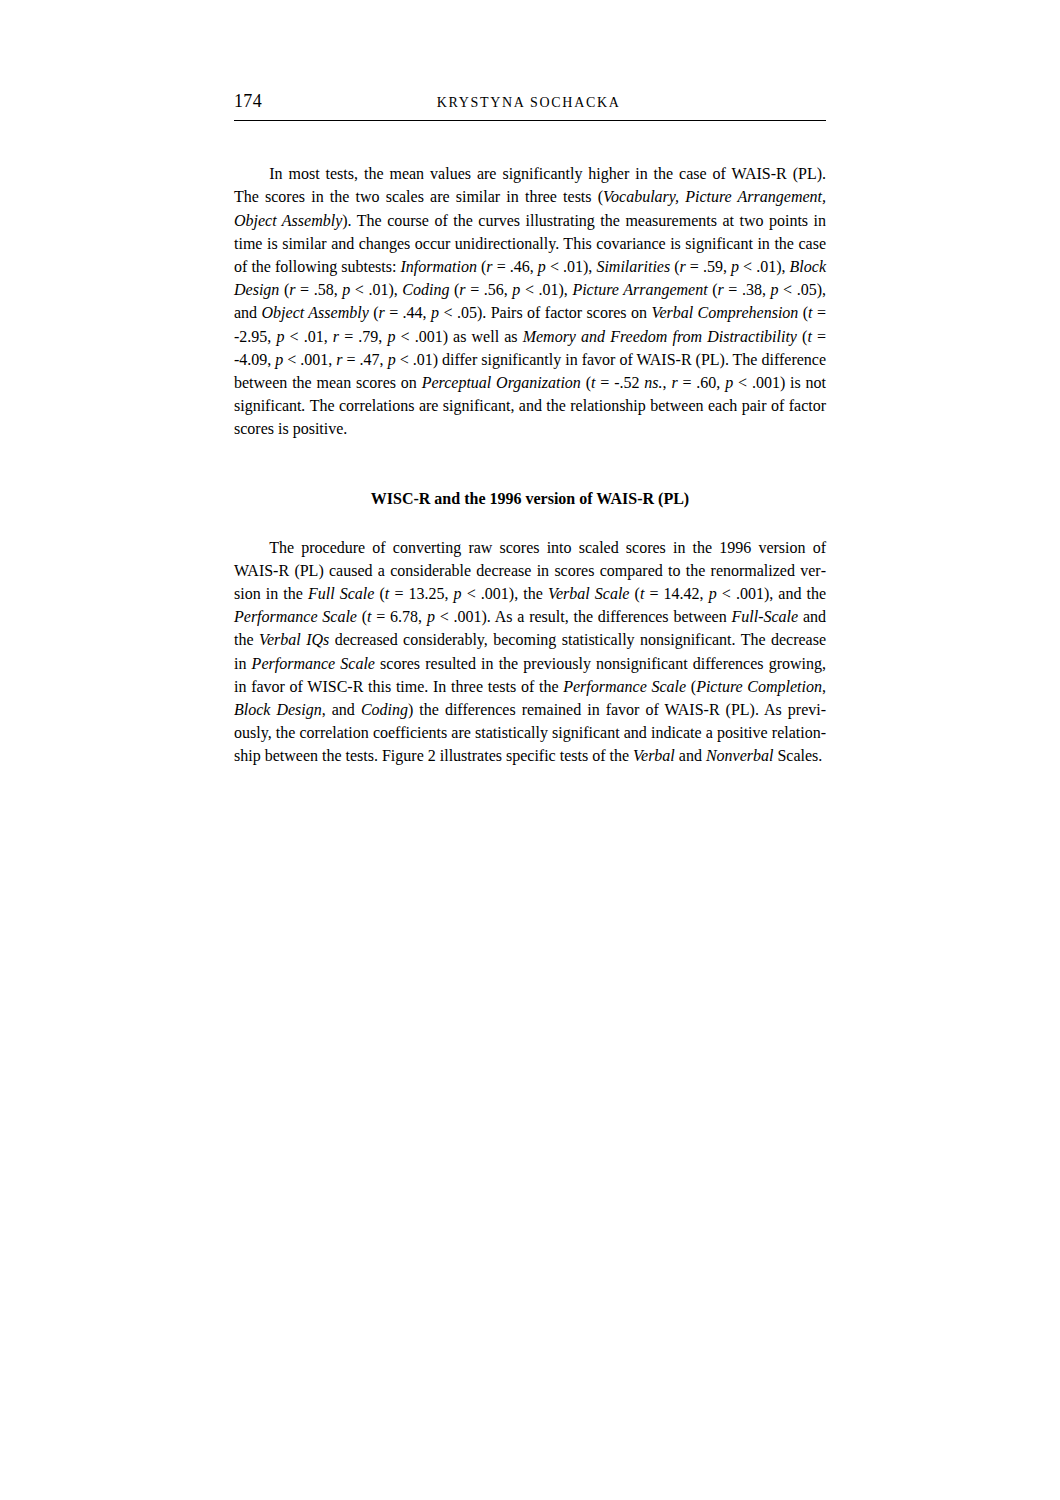174 Krystyna Sochacka
In most tests, the mean values are significantly higher in the case of WAIS-R (PL). The scores in the two scales are similar in three tests (Vocabulary, Picture Arrangement, Object Assembly). The course of the curves illustrating the measurements at two points in time is similar and changes occur unidirectionally. This covariance is significant in the case of the following subtests: Information (r = .46, p < .01), Similarities (r = .59, p < .01), Block Design (r = .58, p < .01), Coding (r = .56, p < .01), Picture Arrangement (r = .38, p < .05), and Object Assembly (r = .44, p < .05). Pairs of factor scores on Verbal Comprehension (t = -2.95, p < .01, r = .79, p < .001) as well as Memory and Freedom from Distractibility (t = -4.09, p < .001, r = .47, p < .01) differ significantly in favor of WAIS-R (PL). The difference between the mean scores on Perceptual Organization (t = -.52 ns., r = .60, p < .001) is not significant. The correlations are significant, and the relationship between each pair of factor scores is positive.
WISC-R and the 1996 version of WAIS-R (PL)
The procedure of converting raw scores into scaled scores in the 1996 version of WAIS-R (PL) caused a considerable decrease in scores compared to the renormalized version in the Full Scale (t = 13.25, p < .001), the Verbal Scale (t = 14.42, p < .001), and the Performance Scale (t = 6.78, p < .001). As a result, the differences between Full-Scale and the Verbal IQs decreased considerably, becoming statistically nonsignificant. The decrease in Performance Scale scores resulted in the previously nonsignificant differences growing, in favor of WISC-R this time. In three tests of the Performance Scale (Picture Completion, Block Design, and Coding) the differences remained in favor of WAIS-R (PL). As previously, the correlation coefficients are statistically significant and indicate a positive relationship between the tests. Figure 2 illustrates specific tests of the Verbal and Nonverbal Scales.